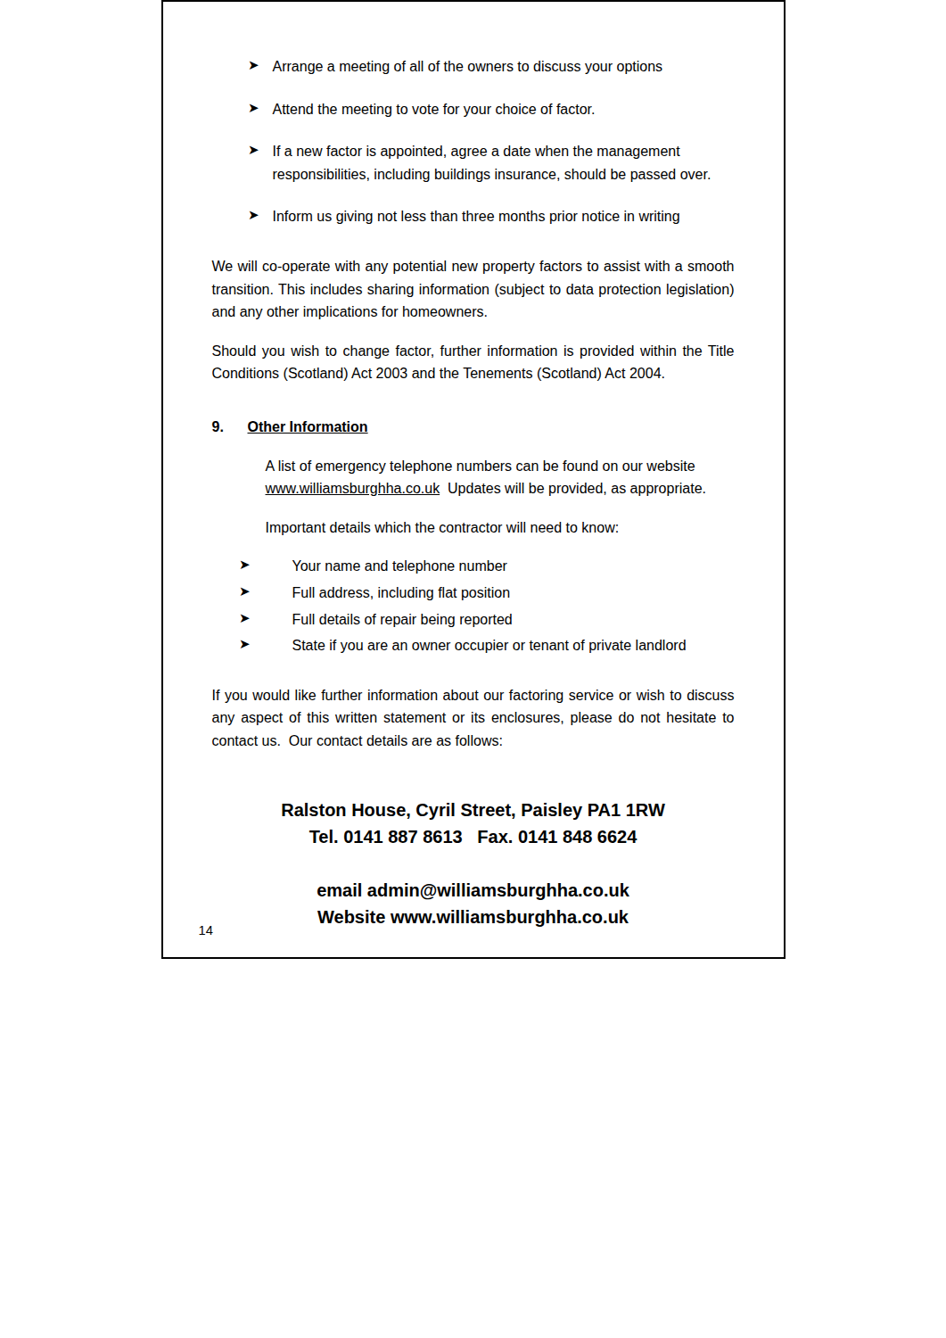Arrange a meeting of all of the owners to discuss your options
Attend the meeting to vote for your choice of factor.
If a new factor is appointed, agree a date when the management responsibilities, including buildings insurance, should be passed over.
Inform us giving not less than three months prior notice in writing
We will co-operate with any potential new property factors to assist with a smooth transition. This includes sharing information (subject to data protection legislation) and any other implications for homeowners.
Should you wish to change factor, further information is provided within the Title Conditions (Scotland) Act 2003 and the Tenements (Scotland) Act 2004.
9. Other Information
A list of emergency telephone numbers can be found on our website www.williamsburghha.co.uk Updates will be provided, as appropriate.
Important details which the contractor will need to know:
Your name and telephone number
Full address, including flat position
Full details of repair being reported
State if you are an owner occupier or tenant of private landlord
If you would like further information about our factoring service or wish to discuss any aspect of this written statement or its enclosures, please do not hesitate to contact us. Our contact details are as follows:
Ralston House, Cyril Street, Paisley PA1 1RW
Tel. 0141 887 8613 Fax. 0141 848 6624
email admin@williamsburghha.co.uk
Website www.williamsburghha.co.uk
14